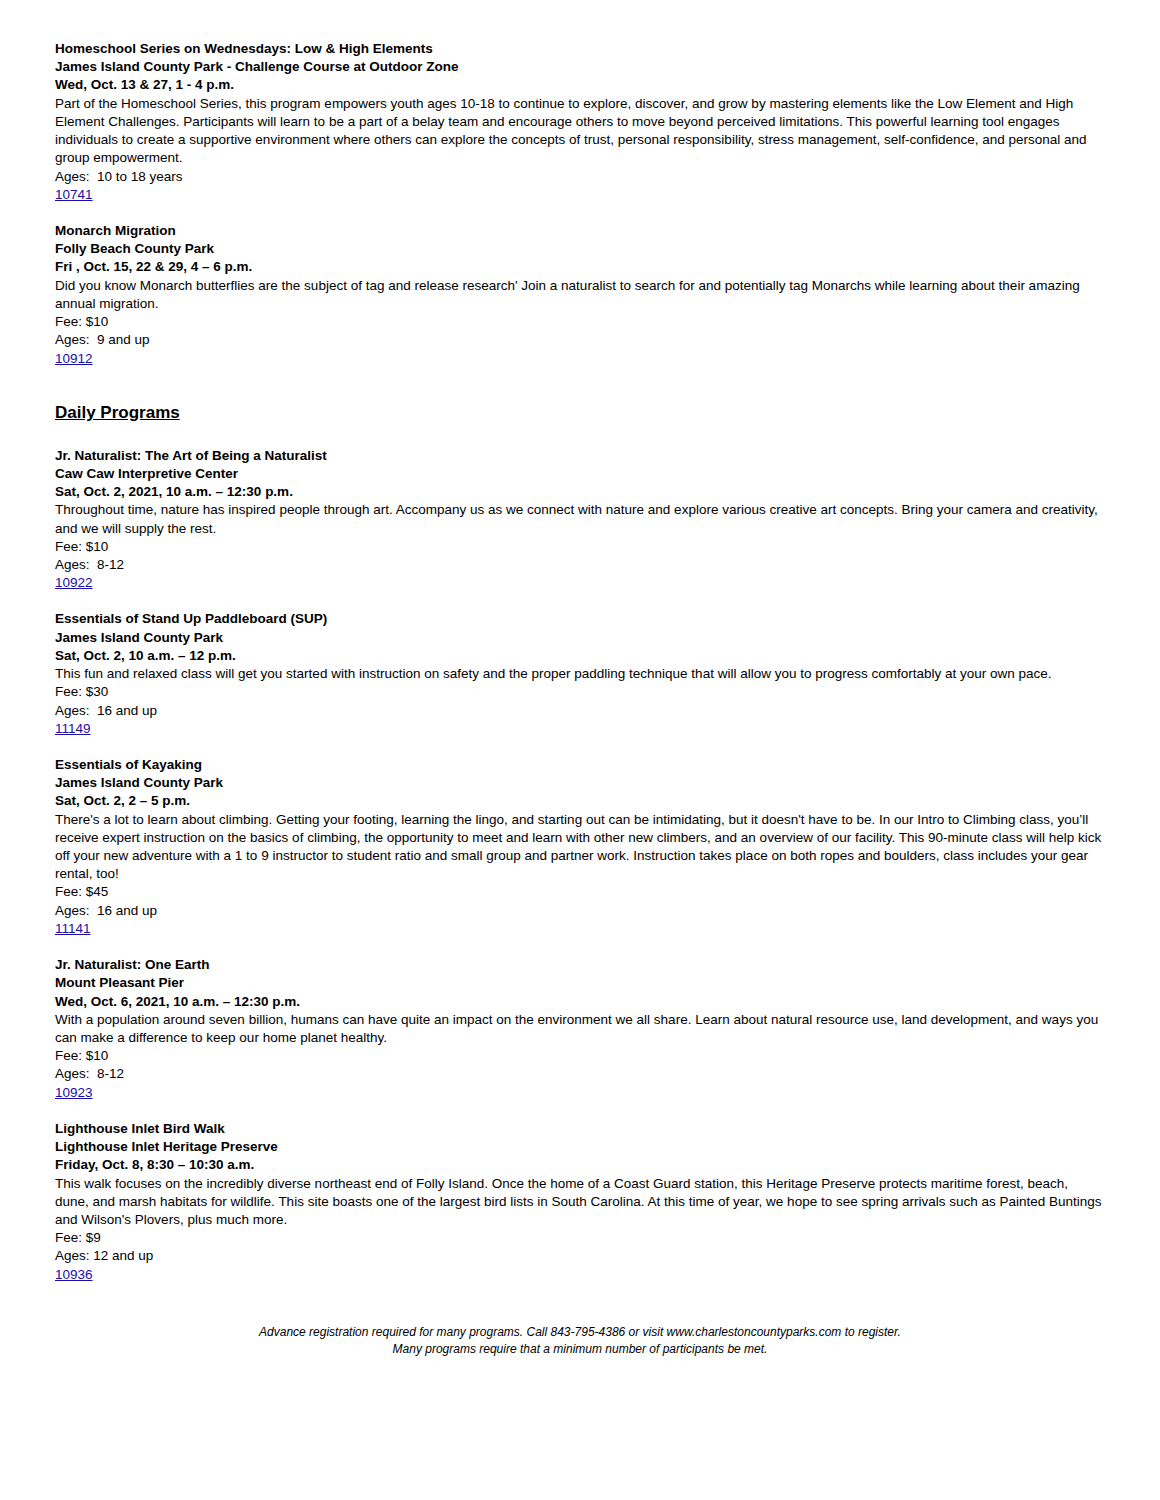Homeschool Series on Wednesdays: Low & High Elements
James Island County Park - Challenge Course at Outdoor Zone
Wed, Oct. 13 & 27, 1 - 4 p.m.
Part of the Homeschool Series, this program empowers youth ages 10-18 to continue to explore, discover, and grow by mastering elements like the Low Element and High Element Challenges. Participants will learn to be a part of a belay team and encourage others to move beyond perceived limitations. This powerful learning tool engages individuals to create a supportive environment where others can explore the concepts of trust, personal responsibility, stress management, self-confidence, and personal and group empowerment.
Ages: 10 to 18 years
10741
Monarch Migration
Folly Beach County Park
Fri , Oct. 15, 22 & 29, 4 – 6 p.m.
Did you know Monarch butterflies are the subject of tag and release research' Join a naturalist to search for and potentially tag Monarchs while learning about their amazing annual migration.
Fee: $10
Ages: 9 and up
10912
Daily Programs
Jr. Naturalist: The Art of Being a Naturalist
Caw Caw Interpretive Center
Sat, Oct. 2, 2021, 10 a.m. – 12:30 p.m.
Throughout time, nature has inspired people through art. Accompany us as we connect with nature and explore various creative art concepts. Bring your camera and creativity, and we will supply the rest.
Fee: $10
Ages: 8-12
10922
Essentials of Stand Up Paddleboard (SUP)
James Island County Park
Sat, Oct. 2, 10 a.m. – 12 p.m.
This fun and relaxed class will get you started with instruction on safety and the proper paddling technique that will allow you to progress comfortably at your own pace.
Fee: $30
Ages: 16 and up
11149
Essentials of Kayaking
James Island County Park
Sat, Oct. 2, 2 – 5 p.m.
There's a lot to learn about climbing. Getting your footing, learning the lingo, and starting out can be intimidating, but it doesn't have to be. In our Intro to Climbing class, you’ll receive expert instruction on the basics of climbing, the opportunity to meet and learn with other new climbers, and an overview of our facility. This 90-minute class will help kick off your new adventure with a 1 to 9 instructor to student ratio and small group and partner work. Instruction takes place on both ropes and boulders, class includes your gear rental, too!
Fee: $45
Ages: 16 and up
11141
Jr. Naturalist: One Earth
Mount Pleasant Pier
Wed, Oct. 6, 2021, 10 a.m. – 12:30 p.m.
With a population around seven billion, humans can have quite an impact on the environment we all share. Learn about natural resource use, land development, and ways you can make a difference to keep our home planet healthy.
Fee: $10
Ages: 8-12
10923
Lighthouse Inlet Bird Walk
Lighthouse Inlet Heritage Preserve
Friday, Oct. 8, 8:30 – 10:30 a.m.
This walk focuses on the incredibly diverse northeast end of Folly Island. Once the home of a Coast Guard station, this Heritage Preserve protects maritime forest, beach, dune, and marsh habitats for wildlife. This site boasts one of the largest bird lists in South Carolina. At this time of year, we hope to see spring arrivals such as Painted Buntings and Wilson's Plovers, plus much more.
Fee: $9
Ages: 12 and up
10936
Advance registration required for many programs. Call 843-795-4386 or visit www.charlestoncountyparks.com to register.
Many programs require that a minimum number of participants be met.